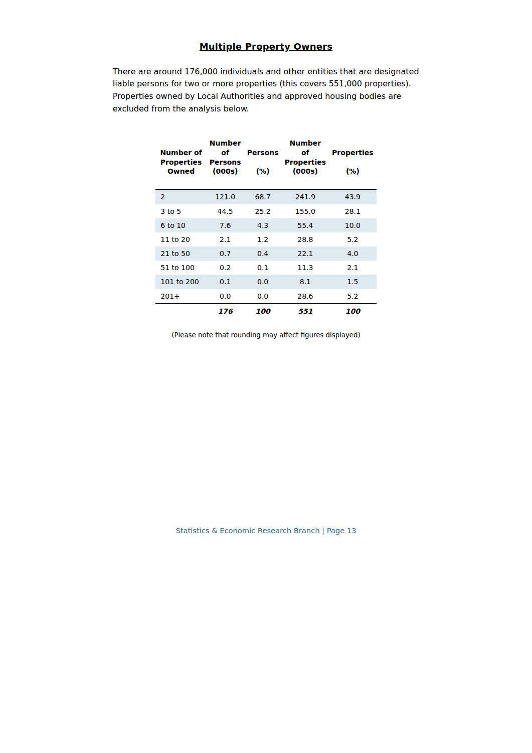Multiple Property Owners
There are around 176,000 individuals and other entities that are designated liable persons for two or more properties (this covers 551,000 properties). Properties owned by Local Authorities and approved housing bodies are excluded from the analysis below.
| Number of Properties Owned | Number of Persons (000s) | Persons (%) | Number of Properties (000s) | Properties (%) |
| --- | --- | --- | --- | --- |
| 2 | 121.0 | 68.7 | 241.9 | 43.9 |
| 3 to 5 | 44.5 | 25.2 | 155.0 | 28.1 |
| 6 to 10 | 7.6 | 4.3 | 55.4 | 10.0 |
| 11 to 20 | 2.1 | 1.2 | 28.8 | 5.2 |
| 21 to 50 | 0.7 | 0.4 | 22.1 | 4.0 |
| 51 to 100 | 0.2 | 0.1 | 11.3 | 2.1 |
| 101 to 200 | 0.1 | 0.0 | 8.1 | 1.5 |
| 201+ | 0.0 | 0.0 | 28.6 | 5.2 |
| | 176 | 100 | 551 | 100 |
(Please note that rounding may affect figures displayed)
Statistics & Economic Research Branch | Page 13